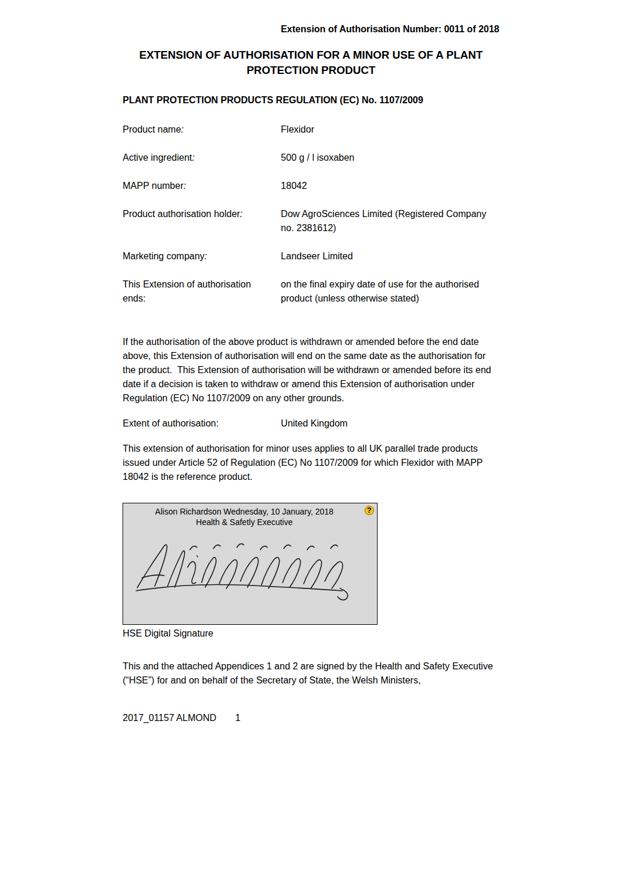Extension of Authorisation Number: 0011 of 2018
EXTENSION OF AUTHORISATION FOR A MINOR USE OF A PLANT
PROTECTION PRODUCT
PLANT PROTECTION PRODUCTS REGULATION (EC) No. 1107/2009
| Product name : | Flexidor |
| Active ingredient : | 500 g / l isoxaben |
| MAPP number : | 18042 |
| Product authorisation holder : | Dow AgroSciences Limited (Registered Company no. 2381612) |
| Marketing company : | Landseer Limited |
| This Extension of authorisation ends: | on the final expiry date of use for the authorised product (unless otherwise stated) |
If the authorisation of the above product is withdrawn or amended before the end date above, this Extension of authorisation will end on the same date as the authorisation for the product. This Extension of authorisation will be withdrawn or amended before its end date if a decision is taken to withdraw or amend this Extension of authorisation under Regulation (EC) No 1107/2009 on any other grounds.
Extent of authorisation: United Kingdom
This extension of authorisation for minor uses applies to all UK parallel trade products issued under Article 52 of Regulation (EC) No 1107/2009 for which Flexidor with MAPP 18042 is the reference product.
?
Alison Richardson Wednesday, 10 January, 2018
Health & Safetly Executive
HSE Digital Signature
This and the attached Appendices 1 and 2 are signed by the Health and Safety Executive (“HSE”) for and on behalf of the Secretary of State, the Welsh Ministers,
2017_01157 ALMOND 1